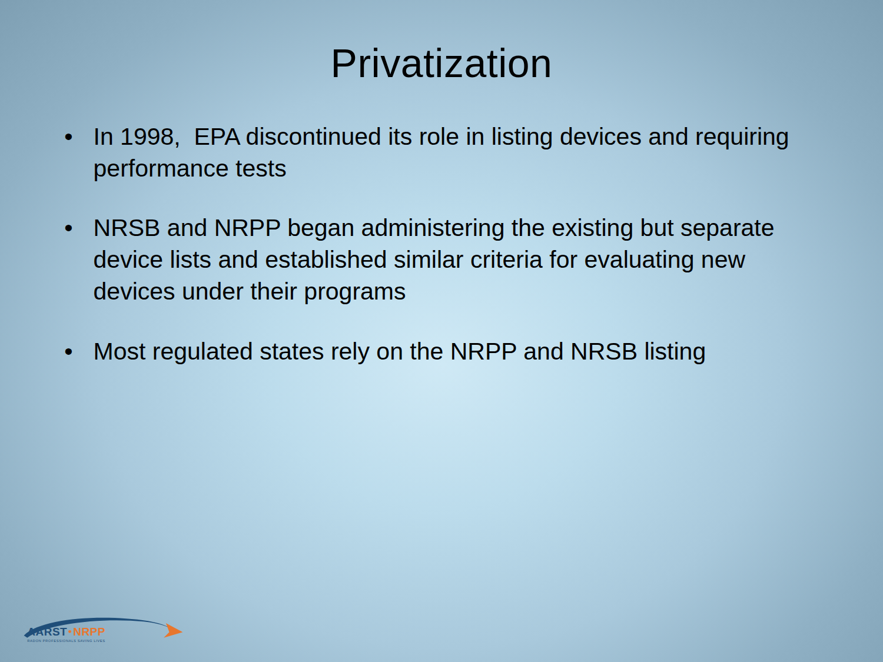Privatization
In 1998, EPA discontinued its role in listing devices and requiring performance tests
NRSB and NRPP began administering the existing but separate device lists and established similar criteria for evaluating new devices under their programs
Most regulated states rely on the NRPP and NRSB listing
AARST NRPP — Radon Professionals Saving Lives AARST NRPP RADON PROFESSIONALS SAVING LIVES